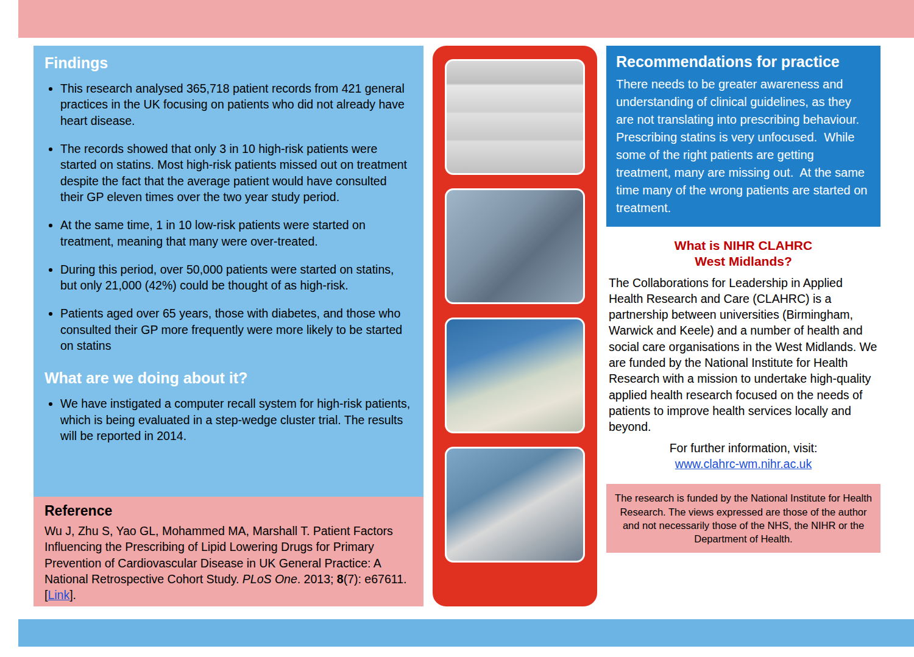Findings
This research analysed 365,718 patient records from 421 general practices in the UK focusing on patients who did not already have heart disease.
The records showed that only 3 in 10 high-risk patients were started on statins. Most high-risk patients missed out on treatment despite the fact that the average patient would have consulted their GP eleven times over the two year study period.
At the same time, 1 in 10 low-risk patients were started on treatment, meaning that many were over-treated.
During this period, over 50,000 patients were started on statins, but only 21,000 (42%) could be thought of as high-risk.
Patients aged over 65 years, those with diabetes, and those who consulted their GP more frequently were more likely to be started on statins
What are we doing about it?
We have instigated a computer recall system for high-risk patients, which is being evaluated in a step-wedge cluster trial. The results will be reported in 2014.
Reference
Wu J, Zhu S, Yao GL, Mohammed MA, Marshall T. Patient Factors Influencing the Prescribing of Lipid Lowering Drugs for Primary Prevention of Cardiovascular Disease in UK General Practice: A National Retrospective Cohort Study. PLoS One. 2013; 8(7): e67611. [Link].
Recommendations for practice
There needs to be greater awareness and understanding of clinical guidelines, as they are not translating into prescribing behaviour. Prescribing statins is very unfocused. While some of the right patients are getting treatment, many are missing out. At the same time many of the wrong patients are started on treatment.
What is NIHR CLAHRC
West Midlands?
The Collaborations for Leadership in Applied Health Research and Care (CLAHRC) is a partnership between universities (Birmingham, Warwick and Keele) and a number of health and social care organisations in the West Midlands. We are funded by the National Institute for Health Research with a mission to undertake high-quality applied health research focused on the needs of patients to improve health services locally and beyond.
For further information, visit:
www.clahrc-wm.nihr.ac.uk
The research is funded by the National Institute for Health Research. The views expressed are those of the author and not necessarily those of the NHS, the NIHR or the Department of Health.